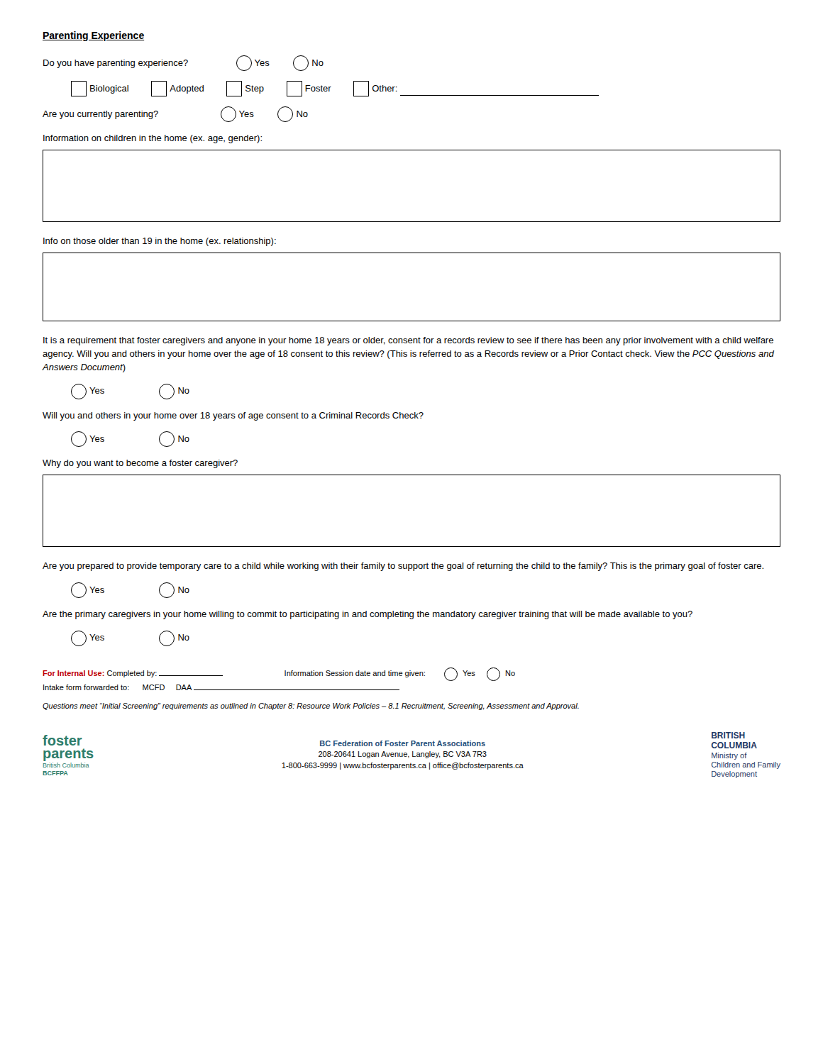Parenting Experience
Do you have parenting experience? Yes No
Biological Adopted Step Foster Other:
Are you currently parenting? Yes No
Information on children in the home (ex. age, gender):
Info on those older than 19 in the home (ex. relationship):
It is a requirement that foster caregivers and anyone in your home 18 years or older, consent for a records review to see if there has been any prior involvement with a child welfare agency. Will you and others in your home over the age of 18 consent to this review? (This is referred to as a Records review or a Prior Contact check. View the PCC Questions and Answers Document)
Yes No
Will you and others in your home over 18 years of age consent to a Criminal Records Check?
Yes No
Why do you want to become a foster caregiver?
Are you prepared to provide temporary care to a child while working with their family to support the goal of returning the child to the family? This is the primary goal of foster care.
Yes No
Are the primary caregivers in your home willing to commit to participating in and completing the mandatory caregiver training that will be made available to you?
Yes No
For Internal Use: Completed by: Information Session date and time given: Yes No
Intake form forwarded to: MCFD DAA
Questions meet “Initial Screening” requirements as outlined in Chapter 8: Resource Work Policies – 8.1 Recruitment, Screening, Assessment and Approval.
foster parents British Columbia BCFFPA
BC Federation of Foster Parent Associations
208-20641 Logan Avenue, Langley, BC V3A 7R3
1-800-663-9999 | www.bcfosterparents.ca | office@bcfosterparents.ca
BRITISH
COLUMBIA Ministry of
Children and Family
Development